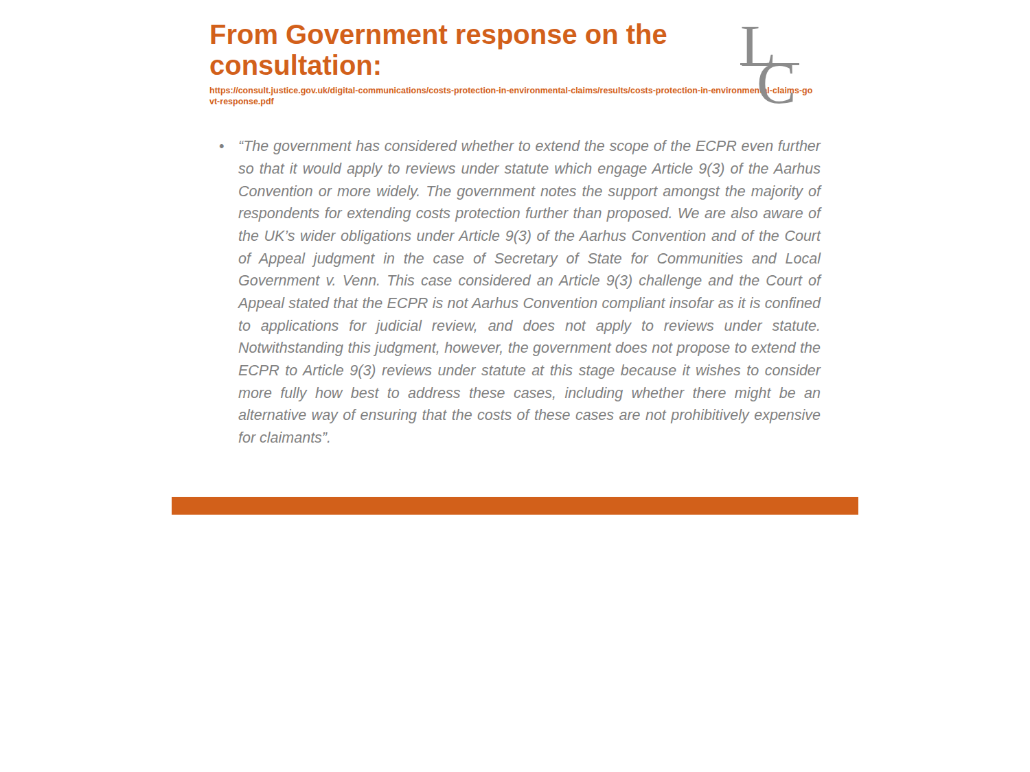L C
From Government response on the consultation:
https://consult.justice.gov.uk/digital-communications/costs-protection-in-environmental-claims/results/costs-protection-in-environmental-claims-govt-response.pdf
“The government has considered whether to extend the scope of the ECPR even further so that it would apply to reviews under statute which engage Article 9(3) of the Aarhus Convention or more widely. The government notes the support amongst the majority of respondents for extending costs protection further than proposed. We are also aware of the UK’s wider obligations under Article 9(3) of the Aarhus Convention and of the Court of Appeal judgment in the case of Secretary of State for Communities and Local Government v. Venn. This case considered an Article 9(3) challenge and the Court of Appeal stated that the ECPR is not Aarhus Convention compliant insofar as it is confined to applications for judicial review, and does not apply to reviews under statute. Notwithstanding this judgment, however, the government does not propose to extend the ECPR to Article 9(3) reviews under statute at this stage because it wishes to consider more fully how best to address these cases, including whether there might be an alternative way of ensuring that the costs of these cases are not prohibitively expensive for claimants”.